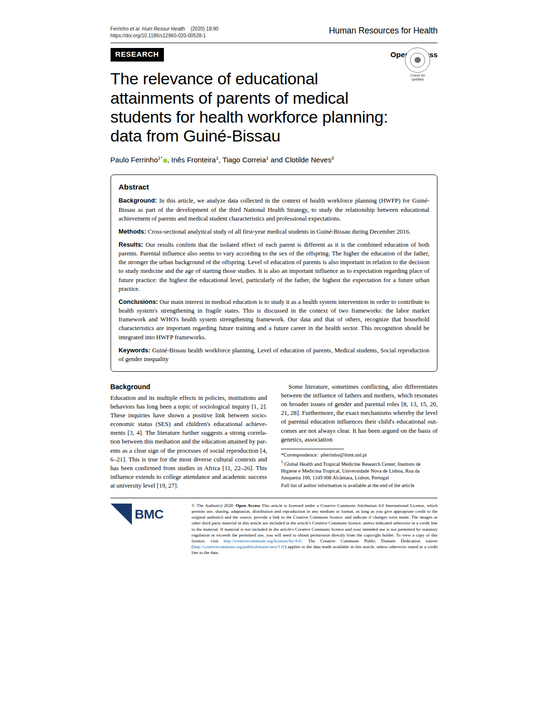Ferrinho et al. Hum Resour Health (2020) 18:90
https://doi.org/10.1186/s12960-020-00528-1
Human Resources for Health
RESEARCH Open Access
Check for
updates
The relevance of educational attainments of parents of medical students for health workforce planning: data from Guiné-Bissau
Paulo Ferrinho1* , Inês Fronteira1, Tiago Correia1 and Clotilde Neves2
Abstract
Background: In this article, we analyze data collected in the context of health workforce planning (HWFP) for Guiné-Bissau as part of the development of the third National Health Strategy, to study the relationship between educational achievement of parents and medical student characteristics and professional expectations.
Methods: Cross-sectional analytical study of all first-year medical students in Guiné-Bissau during December 2016.
Results: Our results confirm that the isolated effect of each parent is different as it is the combined education of both parents. Parental influence also seems to vary according to the sex of the offspring. The higher the education of the father, the stronger the urban background of the offspring. Level of education of parents is also important in relation to the decision to study medicine and the age of starting those studies. It is also an important influence as to expectation regarding place of future practice: the highest the educational level, particularly of the father, the highest the expectation for a future urban practice.
Conclusions: Our main interest in medical education is to study it as a health system intervention in order to contribute to health system's strengthening in fragile states. This is discussed in the context of two frameworks: the labor market framework and WHO's health system strengthening framework. Our data and that of others, recognize that household characteristics are important regarding future training and a future career in the health sector. This recognition should be integrated into HWFP frameworks.
Keywords: Guiné-Bissau health workforce planning, Level of education of parents, Medical students, Social reproduction of gender inequality
Background
Education and its multiple effects in policies, institutions and behaviors has long been a topic of sociological inquiry [1, 2]. These inquiries have shown a positive link between socio-economic status (SES) and children's educational achievements [3, 4]. The literature further suggests a strong correlation between this mediation and the education attained by parents as a clear sign of the processes of social reproduction [4, 6–21]. This is true for the most diverse cultural contexts and has been confirmed from studies in Africa [11, 22–26]. This influence extends to college attendance and academic success at university level [19, 27].
Some literature, sometimes conflicting, also differentiates between the influence of fathers and mothers, which resonates on broader issues of gender and parental roles [8, 13, 15, 20, 21, 28]. Furthermore, the exact mechanisms whereby the level of parental education influences their child's educational outcomes are not always clear. It has been argued on the basis of genetics, association
*Correspondence: pferrinho@ihmt.unl.pt
1 Global Health and Tropical Medicine Research Center, Instituto de Higiene e Medicina Tropical, Universidade Nova de Lisboa, Rua da Junqueira 100, 1349 008 Alcântara, Lisbon, Portugal
Full list of author information is available at the end of the article
BMC
© The Author(s) 2020. Open Access This article is licensed under a Creative Commons Attribution 4.0 International License, which permits use, sharing, adaptation, distribution and reproduction in any medium or format, as long as you give appropriate credit to the original author(s) and the source, provide a link to the Creative Commons licence, and indicate if changes were made. The images or other third party material in this article are included in the article's Creative Commons licence, unless indicated otherwise in a credit line to the material. If material is not included in the article's Creative Commons licence and your intended use is not permitted by statutory regulation or exceeds the permitted use, you will need to obtain permission directly from the copyright holder. To view a copy of this licence, visit http://creativecommons.org/licenses/by/4.0/. The Creative Commons Public Domain Dedication waiver (http://creativecommons.org/publicdomain/zero/1.0/) applies to the data made available in this article, unless otherwise stated in a credit line to the data.